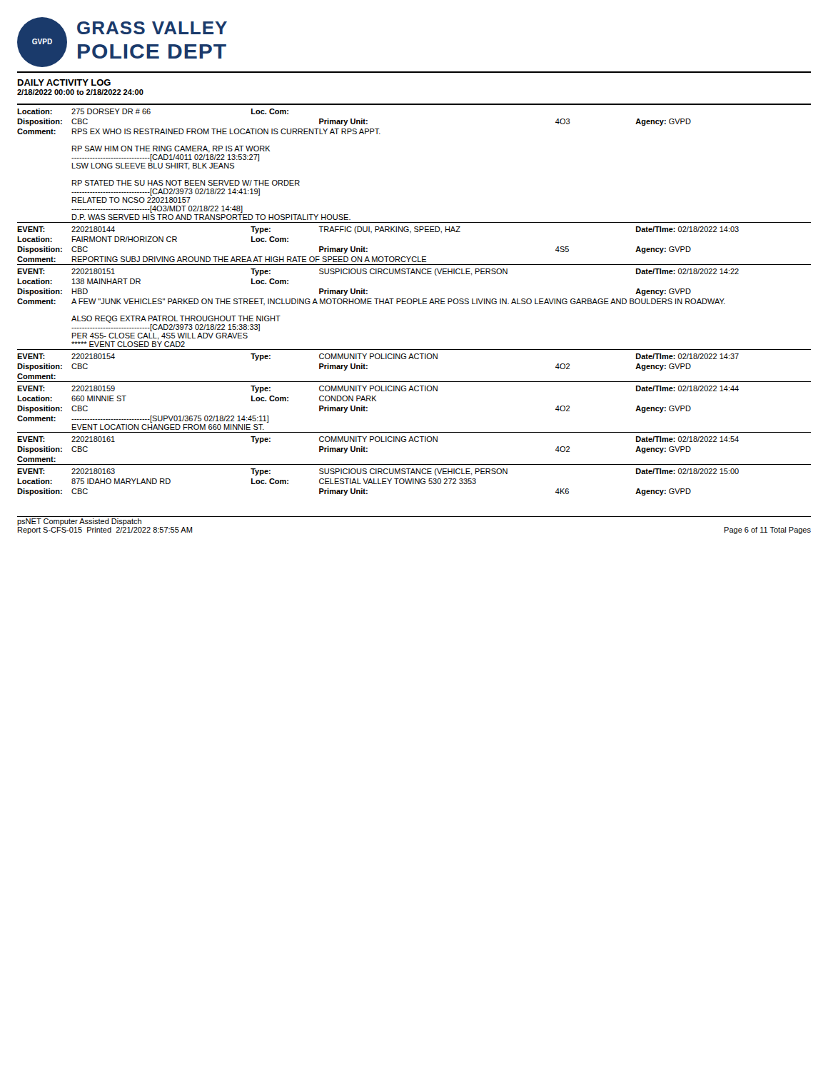GVPD
GRASS VALLEY
POLICE DEPT
DAILY ACTIVITY LOG
2/18/2022 00:00 to 2/18/2022 24:00
| Location: | 275 DORSEY DR # 66 | Loc. Com: | | | |
| Disposition: | CBC | | Primary Unit: | 4O3 | Agency: GVPD |
| Comment: | RPS EX WHO IS RESTRAINED FROM THE LOCATION IS CURRENTLY AT RPS APPT. RP SAW HIM ON THE RING CAMERA, RP IS AT WORK ------------------------------[CAD1/4011 02/18/22 13:53:27] LSW LONG SLEEVE BLU SHIRT, BLK JEANS RP STATED THE SU HAS NOT BEEN SERVED W/ THE ORDER ------------------------------[CAD2/3973 02/18/22 14:41:19] RELATED TO NCSO 2202180157 ------------------------------[4O3/MDT 02/18/22 14:48] D.P. WAS SERVED HIS TRO AND TRANSPORTED TO HOSPITALITY HOUSE. |
| EVENT: | 2202180144 | Type: | TRAFFIC (DUI, PARKING, SPEED, HAZ | Date/TIme: 02/18/2022 14:03 |
| Location: | FAIRMONT DR/HORIZON CR | Loc. Com: | | | |
| Disposition: | CBC | | Primary Unit: | 4S5 | Agency: GVPD |
| Comment: | REPORTING SUBJ DRIVING AROUND THE AREA AT HIGH RATE OF SPEED ON A MOTORCYCLE |
| EVENT: | 2202180151 | Type: | SUSPICIOUS CIRCUMSTANCE (VEHICLE, PERSON | Date/TIme: 02/18/2022 14:22 |
| Location: | 138 MAINHART DR | Loc. Com: | | | |
| Disposition: | HBD | | Primary Unit: | | Agency: GVPD |
| Comment: | A FEW "JUNK VEHICLES" PARKED ON THE STREET, INCLUDING A MOTORHOME THAT PEOPLE ARE POSS LIVING IN. ALSO LEAVING GARBAGE AND BOULDERS IN ROADWAY. ALSO REQG EXTRA PATROL THROUGHOUT THE NIGHT ------------------------------[CAD2/3973 02/18/22 15:38:33] PER 4S5- CLOSE CALL, 4S5 WILL ADV GRAVES ***** EVENT CLOSED BY CAD2 |
| EVENT: | 2202180154 | Type: | COMMUNITY POLICING ACTION | Date/TIme: 02/18/2022 14:37 |
| Disposition: | CBC | | Primary Unit: | 4O2 | Agency: GVPD |
| Comment: | |
| EVENT: | 2202180159 | Type: | COMMUNITY POLICING ACTION | Date/TIme: 02/18/2022 14:44 |
| Location: | 660 MINNIE ST | Loc. Com: | CONDON PARK |
| Disposition: | CBC | | Primary Unit: | 4O2 | Agency: GVPD |
| Comment: | ------------------------------[SUPV01/3675 02/18/22 14:45:11] EVENT LOCATION CHANGED FROM 660 MINNIE ST. |
| EVENT: | 2202180161 | Type: | COMMUNITY POLICING ACTION | Date/TIme: 02/18/2022 14:54 |
| Disposition: | CBC | | Primary Unit: | 4O2 | Agency: GVPD |
| Comment: | |
| EVENT: | 2202180163 | Type: | SUSPICIOUS CIRCUMSTANCE (VEHICLE, PERSON | Date/TIme: 02/18/2022 15:00 |
| Location: | 875 IDAHO MARYLAND RD | Loc. Com: | CELESTIAL VALLEY TOWING 530 272 3353 |
| Disposition: | CBC | | Primary Unit: | 4K6 | Agency: GVPD |
psNET Computer Assisted Dispatch
Report S-CFS-015 Printed 2/21/2022 8:57:55 AM
Page 6 of 11 Total Pages